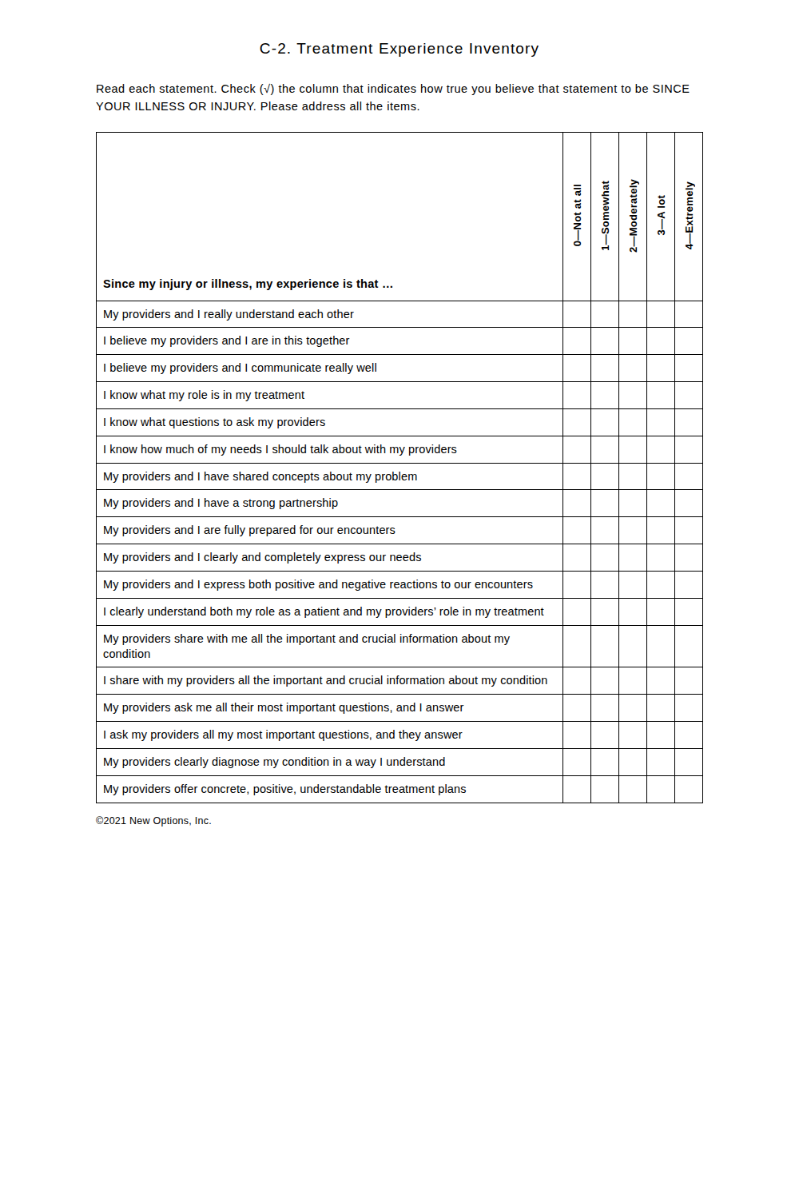C-2. Treatment Experience Inventory
Read each statement. Check (√) the column that indicates how true you believe that statement to be SINCE YOUR ILLNESS OR INJURY. Please address all the items.
| Since my injury or illness, my experience is that … | 0—Not at all | 1—Somewhat | 2—Moderately | 3—A lot | 4—Extremely |
| --- | --- | --- | --- | --- | --- |
| My providers and I really understand each other | | | | | |
| I believe my providers and I are in this together | | | | | |
| I believe my providers and I communicate really well | | | | | |
| I know what my role is in my treatment | | | | | |
| I know what questions to ask my providers | | | | | |
| I know how much of my needs I should talk about with my providers | | | | | |
| My providers and I have shared concepts about my problem | | | | | |
| My providers and I have a strong partnership | | | | | |
| My providers and I are fully prepared for our encounters | | | | | |
| My providers and I clearly and completely express our needs | | | | | |
| My providers and I express both positive and negative reactions to our encounters | | | | | |
| I clearly understand both my role as a patient and my providers’ role in my treatment | | | | | |
| My providers share with me all the important and crucial information about my condition | | | | | |
| I share with my providers all the important and crucial information about my condition | | | | | |
| My providers ask me all their most important questions, and I answer | | | | | |
| I ask my providers all my most important questions, and they answer | | | | | |
| My providers clearly diagnose my condition in a way I understand | | | | | |
| My providers offer concrete, positive, understandable treatment plans | | | | | |
©2021 New Options, Inc.